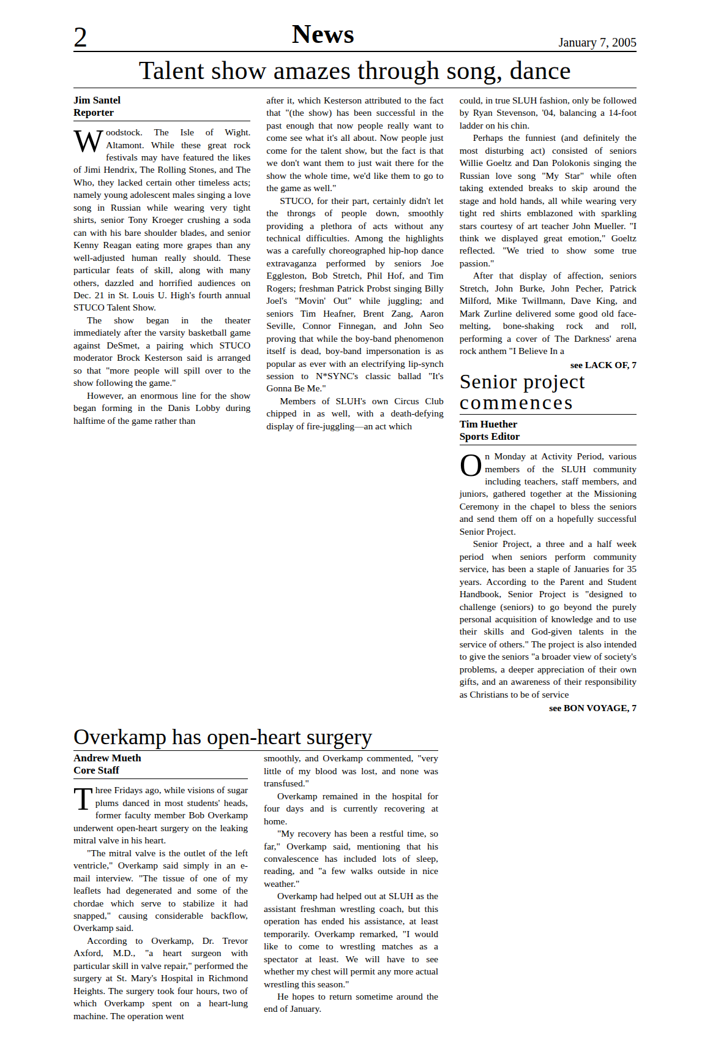2
News
January 7, 2005
Talent show amazes through song, dance
Jim SantelReporter
Woodstock. The Isle of Wight. Altamont. While these great rock festivals may have featured the likes of Jimi Hendrix, The Rolling Stones, and The Who, they lacked certain other timeless acts; namely young adolescent males singing a love song in Russian while wearing very tight shirts, senior Tony Kroeger crushing a soda can with his bare shoulder blades, and senior Kenny Reagan eating more grapes than any well-adjusted human really should. These particular feats of skill, along with many others, dazzled and horrified audiences on Dec. 21 in St. Louis U. High's fourth annual STUCO Talent Show.
The show began in the theater immediately after the varsity basketball game against DeSmet, a pairing which STUCO moderator Brock Kesterson said is arranged so that "more people will spill over to the show following the game."
However, an enormous line for the show began forming in the Danis Lobby during halftime of the game rather than
after it, which Kesterson attributed to the fact that "(the show) has been successful in the past enough that now people really want to come see what it's all about. Now people just come for the talent show, but the fact is that we don't want them to just wait there for the show the whole time, we'd like them to go to the game as well."
STUCO, for their part, certainly didn't let the throngs of people down, smoothly providing a plethora of acts without any technical difficulties. Among the highlights was a carefully choreographed hip-hop dance extravaganza performed by seniors Joe Eggleston, Bob Stretch, Phil Hof, and Tim Rogers; freshman Patrick Probst singing Billy Joel's "Movin' Out" while juggling; and seniors Tim Heafner, Brent Zang, Aaron Seville, Connor Finnegan, and John Seo proving that while the boy-band phenomenon itself is dead, boy-band impersonation is as popular as ever with an electrifying lip-synch session to N*SYNC's classic ballad "It's Gonna Be Me."
Members of SLUH's own Circus Club chipped in as well, with a death-defying display of fire-juggling—an act which
could, in true SLUH fashion, only be followed by Ryan Stevenson, '04, balancing a 14-foot ladder on his chin.
Perhaps the funniest (and definitely the most disturbing act) consisted of seniors Willie Goeltz and Dan Polokonis singing the Russian love song "My Star" while often taking extended breaks to skip around the stage and hold hands, all while wearing very tight red shirts emblazoned with sparkling stars courtesy of art teacher John Mueller. "I think we displayed great emotion," Goeltz reflected. "We tried to show some true passion."
After that display of affection, seniors Stretch, John Burke, John Pecher, Patrick Milford, Mike Twillmann, Dave King, and Mark Zurline delivered some good old face-melting, bone-shaking rock and roll, performing a cover of The Darkness' arena rock anthem "I Believe In a
see LACK OF, 7
Senior project commences
Tim HuetherSports Editor
On Monday at Activity Period, various members of the SLUH community including teachers, staff members, and juniors, gathered together at the Missioning Ceremony in the chapel to bless the seniors and send them off on a hopefully successful Senior Project.
Senior Project, a three and a half week period when seniors perform community service, has been a staple of Januaries for 35 years. According to the Parent and Student Handbook, Senior Project is "designed to challenge (seniors) to go beyond the purely personal acquisition of knowledge and to use their skills and God-given talents in the service of others." The project is also intended to give the seniors "a broader view of society's problems, a deeper appreciation of their own gifts, and an awareness of their responsibility as Christians to be of service
see BON VOYAGE, 7
Overkamp has open-heart surgery
Andrew MuethCore Staff
Three Fridays ago, while visions of sugar plums danced in most students' heads, former faculty member Bob Overkamp underwent open-heart surgery on the leaking mitral valve in his heart.
"The mitral valve is the outlet of the left ventricle," Overkamp said simply in an e-mail interview. "The tissue of one of my leaflets had degenerated and some of the chordae which serve to stabilize it had snapped," causing considerable backflow, Overkamp said.
According to Overkamp, Dr. Trevor Axford, M.D., "a heart surgeon with particular skill in valve repair," performed the surgery at St. Mary's Hospital in Richmond Heights. The surgery took four hours, two of which Overkamp spent on a heart-lung machine. The operation went
smoothly, and Overkamp commented, "very little of my blood was lost, and none was transfused."
Overkamp remained in the hospital for four days and is currently recovering at home.
"My recovery has been a restful time, so far," Overkamp said, mentioning that his convalescence has included lots of sleep, reading, and "a few walks outside in nice weather."
Overkamp had helped out at SLUH as the assistant freshman wrestling coach, but this operation has ended his assistance, at least temporarily. Overkamp remarked, "I would like to come to wrestling matches as a spectator at least. We will have to see whether my chest will permit any more actual wrestling this season."
He hopes to return sometime around the end of January.